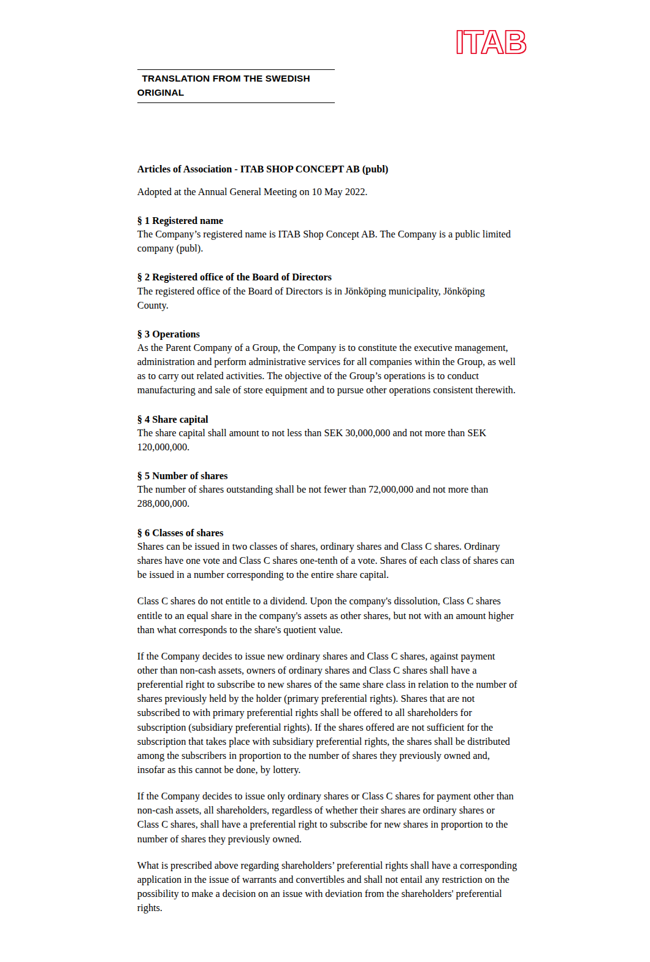ITAB
TRANSLATION FROM THE SWEDISH ORIGINAL
Articles of Association - ITAB SHOP CONCEPT AB (publ)
Adopted at the Annual General Meeting on 10 May 2022.
§ 1 Registered name
The Company’s registered name is ITAB Shop Concept AB. The Company is a public limited company (publ).
§ 2 Registered office of the Board of Directors
The registered office of the Board of Directors is in Jönköping municipality, Jönköping County.
§ 3 Operations
As the Parent Company of a Group, the Company is to constitute the executive management, administration and perform administrative services for all companies within the Group, as well as to carry out related activities. The objective of the Group’s operations is to conduct manufacturing and sale of store equipment and to pursue other operations consistent therewith.
§ 4 Share capital
The share capital shall amount to not less than SEK 30,000,000 and not more than SEK 120,000,000.
§ 5 Number of shares
The number of shares outstanding shall be not fewer than 72,000,000 and not more than 288,000,000.
§ 6 Classes of shares
Shares can be issued in two classes of shares, ordinary shares and Class C shares. Ordinary shares have one vote and Class C shares one-tenth of a vote. Shares of each class of shares can be issued in a number corresponding to the entire share capital.
Class C shares do not entitle to a dividend. Upon the company's dissolution, Class C shares entitle to an equal share in the company's assets as other shares, but not with an amount higher than what corresponds to the share's quotient value.
If the Company decides to issue new ordinary shares and Class C shares, against payment other than non-cash assets, owners of ordinary shares and Class C shares shall have a preferential right to subscribe to new shares of the same share class in relation to the number of shares previously held by the holder (primary preferential rights). Shares that are not subscribed to with primary preferential rights shall be offered to all shareholders for subscription (subsidiary preferential rights). If the shares offered are not sufficient for the subscription that takes place with subsidiary preferential rights, the shares shall be distributed among the subscribers in proportion to the number of shares they previously owned and, insofar as this cannot be done, by lottery.
If the Company decides to issue only ordinary shares or Class C shares for payment other than non-cash assets, all shareholders, regardless of whether their shares are ordinary shares or Class C shares, shall have a preferential right to subscribe for new shares in proportion to the number of shares they previously owned.
What is prescribed above regarding shareholders’ preferential rights shall have a corresponding application in the issue of warrants and convertibles and shall not entail any restriction on the possibility to make a decision on an issue with deviation from the shareholders' preferential rights.